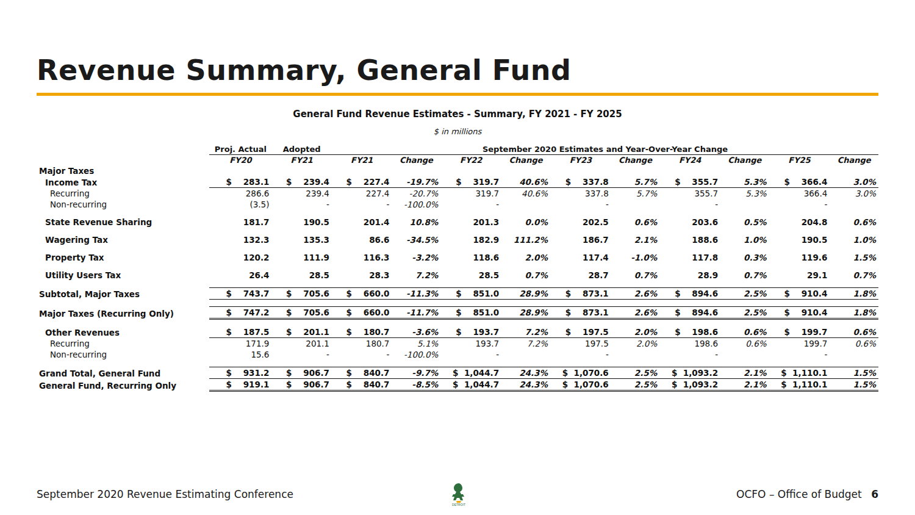Revenue Summary, General Fund
General Fund Revenue Estimates - Summary, FY 2021 - FY 2025
$ in millions
| | Proj. Actual | Adopted | September 2020 Estimates and Year-Over-Year Change |
| | FY20 | FY21 | FY21 | Change | FY22 | Change | FY23 | Change | FY24 | Change | FY25 | Change |
| Major Taxes | |
| Income Tax | $ 283.1 | $ 239.4 | $ 227.4 | -19.7% | $ 319.7 | 40.6% | $ 337.8 | 5.7% | $ 355.7 | 5.3% | $ 366.4 | 3.0% |
| Recurring | 286.6 | 239.4 | 227.4 | -20.7% | 319.7 | 40.6% | 337.8 | 5.7% | 355.7 | 5.3% | 366.4 | 3.0% |
| Non-recurring | (3.5) | - | - | -100.0% | - | | - | | - | | - | |
| State Revenue Sharing | 181.7 | 190.5 | 201.4 | 10.8% | 201.3 | 0.0% | 202.5 | 0.6% | 203.6 | 0.5% | 204.8 | 0.6% |
| Wagering Tax | 132.3 | 135.3 | 86.6 | -34.5% | 182.9 | 111.2% | 186.7 | 2.1% | 188.6 | 1.0% | 190.5 | 1.0% |
| Property Tax | 120.2 | 111.9 | 116.3 | -3.2% | 118.6 | 2.0% | 117.4 | -1.0% | 117.8 | 0.3% | 119.6 | 1.5% |
| Utility Users Tax | 26.4 | 28.5 | 28.3 | 7.2% | 28.5 | 0.7% | 28.7 | 0.7% | 28.9 | 0.7% | 29.1 | 0.7% |
| Subtotal, Major Taxes | $ 743.7 | $ 705.6 | $ 660.0 | -11.3% | $ 851.0 | 28.9% | $ 873.1 | 2.6% | $ 894.6 | 2.5% | $ 910.4 | 1.8% |
| Major Taxes (Recurring Only) | $ 747.2 | $ 705.6 | $ 660.0 | -11.7% | $ 851.0 | 28.9% | $ 873.1 | 2.6% | $ 894.6 | 2.5% | $ 910.4 | 1.8% |
| Other Revenues | $ 187.5 | $ 201.1 | $ 180.7 | -3.6% | $ 193.7 | 7.2% | $ 197.5 | 2.0% | $ 198.6 | 0.6% | $ 199.7 | 0.6% |
| Recurring | 171.9 | 201.1 | 180.7 | 5.1% | 193.7 | 7.2% | 197.5 | 2.0% | 198.6 | 0.6% | 199.7 | 0.6% |
| Non-recurring | 15.6 | - | - | -100.0% | - | | - | | - | | - | |
| Grand Total, General Fund | $ 931.2 | $ 906.7 | $ 840.7 | -9.7% | $ 1,044.7 | 24.3% | $ 1,070.6 | 2.5% | $ 1,093.2 | 2.1% | $ 1,110.1 | 1.5% |
| General Fund, Recurring Only | $ 919.1 | $ 906.7 | $ 840.7 | -8.5% | $ 1,044.7 | 24.3% | $ 1,070.6 | 2.5% | $ 1,093.2 | 2.1% | $ 1,110.1 | 1.5% |
September 2020 Revenue Estimating Conference
OCFO – Office of Budget 6
DETROIT